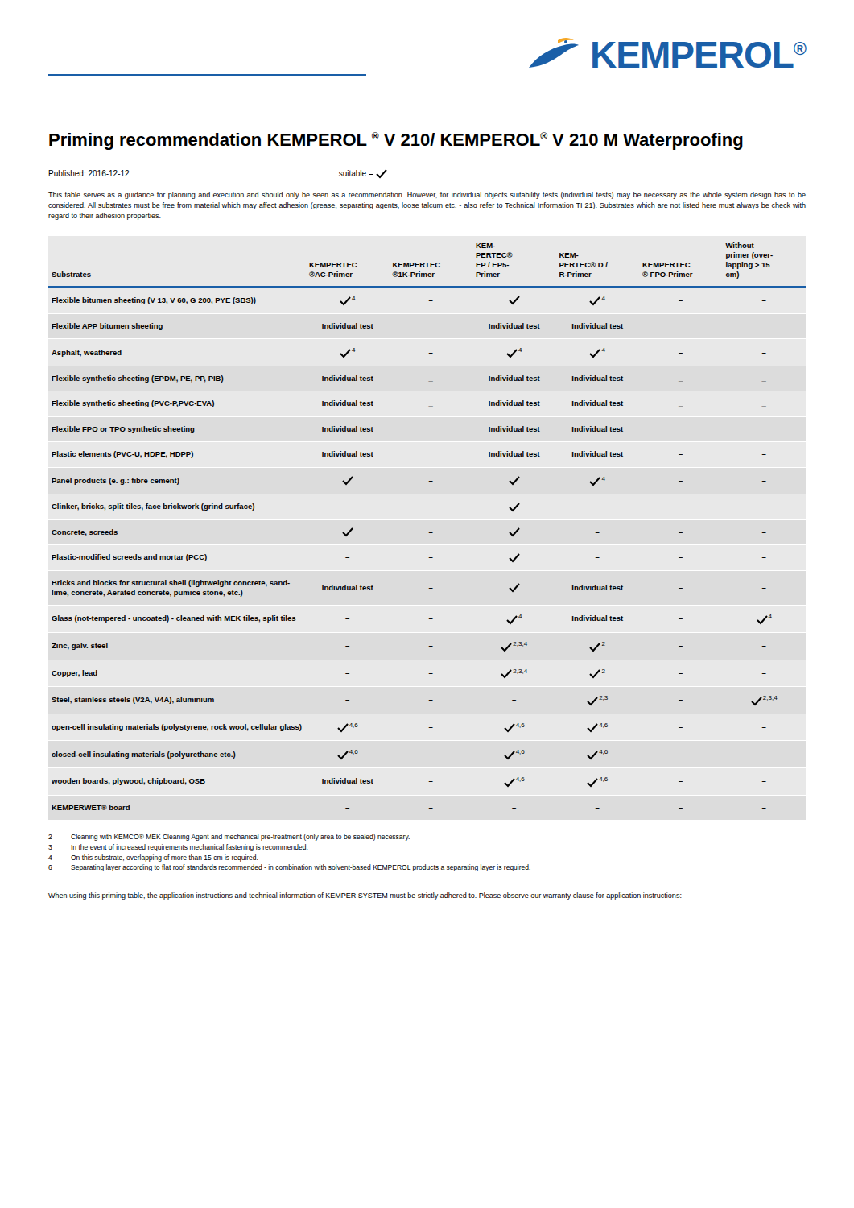KEMPEROL®
Priming recommendation KEMPEROL ® V 210/ KEMPEROL® V 210 M Waterproofing
Published: 2016-12-12
suitable =
This table serves as a guidance for planning and execution and should only be seen as a recommendation. However, for individual objects suitability tests (individual tests) may be necessary as the whole system design has to be considered. All substrates must be free from material which may affect adhesion (grease, separating agents, loose talcum etc. - also refer to Technical Information TI 21). Substrates which are not listed here must always be check with regard to their adhesion properties.
| Substrates | KEMPERTEC ®AC-Primer | KEMPERTEC ®1K-Primer | KEM- PERTEC® EP / EP5- Primer | KEM- PERTEC® D / R-Primer | KEMPERTEC ® FPO-Primer | Without primer (over- lapping > 15 cm) |
| --- | --- | --- | --- | --- | --- | --- |
| Flexible bitumen sheeting (V 13, V 60, G 200, PYE (SBS)) | 4 | – | | 4 | – | – |
| Flexible APP bitumen sheeting | Individual test | _ | Individual test | Individual test | _ | _ |
| Asphalt, weathered | 4 | – | 4 | 4 | – | – |
| Flexible synthetic sheeting (EPDM, PE, PP, PIB) | Individual test | _ | Individual test | Individual test | _ | _ |
| Flexible synthetic sheeting (PVC-P,PVC-EVA) | Individual test | _ | Individual test | Individual test | _ | _ |
| Flexible FPO or TPO synthetic sheeting | Individual test | _ | Individual test | Individual test | _ | _ |
| Plastic elements (PVC-U, HDPE, HDPP) | Individual test | _ | Individual test | Individual test | – | – |
| Panel products (e. g.: fibre cement) | | – | | 4 | – | – |
| Clinker, bricks, split tiles, face brickwork (grind surface) | – | – | | – | – | – |
| Concrete, screeds | | – | | – | – | – |
| Plastic-modified screeds and mortar (PCC) | – | – | | – | – | – |
| Bricks and blocks for structural shell (lightweight concrete, sand-lime, concrete, Aerated concrete, pumice stone, etc.) | Individual test | – | | Individual test | – | – |
| Glass (not-tempered - uncoated) - cleaned with MEK tiles, split tiles | – | – | 4 | Individual test | – | 4 |
| Zinc, galv. steel | – | – | 2,3,4 | 2 | – | – |
| Copper, lead | – | – | 2,3,4 | 2 | – | – |
| Steel, stainless steels (V2A, V4A), aluminium | – | – | – | 2,3 | – | 2,3,4 |
| open-cell insulating materials (polystyrene, rock wool, cellular glass) | 4,6 | – | 4,6 | 4,6 | – | – |
| closed-cell insulating materials (polyurethane etc.) | 4,6 | – | 4,6 | 4,6 | – | – |
| wooden boards, plywood, chipboard, OSB | Individual test | – | 4,6 | 4,6 | – | – |
| KEMPERWET® board | – | – | – | – | – | – |
2 Cleaning with KEMCO® MEK Cleaning Agent and mechanical pre-treatment (only area to be sealed) necessary.
3 In the event of increased requirements mechanical fastening is recommended.
4 On this substrate, overlapping of more than 15 cm is required.
6 Separating layer according to flat roof standards recommended - in combination with solvent-based KEMPEROL products a separating layer is required.
When using this priming table, the application instructions and technical information of KEMPER SYSTEM must be strictly adhered to. Please observe our warranty clause for application instructions: